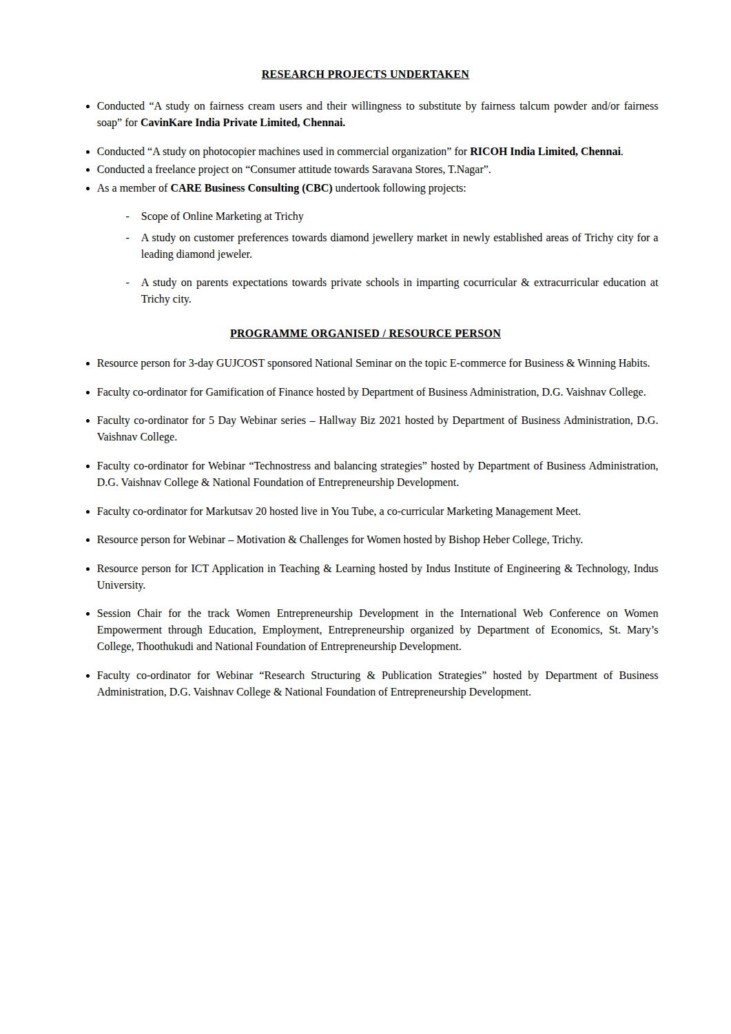RESEARCH PROJECTS UNDERTAKEN
Conducted “A study on fairness cream users and their willingness to substitute by fairness talcum powder and/or fairness soap” for CavinKare India Private Limited, Chennai.
Conducted “A study on photocopier machines used in commercial organization” for RICOH India Limited, Chennai.
Conducted a freelance project on “Consumer attitude towards Saravana Stores, T.Nagar”.
As a member of CARE Business Consulting (CBC) undertook following projects:
Scope of Online Marketing at Trichy
A study on customer preferences towards diamond jewellery market in newly established areas of Trichy city for a leading diamond jeweler.
A study on parents expectations towards private schools in imparting cocurricular & extracurricular education at Trichy city.
PROGRAMME ORGANISED / RESOURCE PERSON
Resource person for 3-day GUJCOST sponsored National Seminar on the topic E-commerce for Business & Winning Habits.
Faculty co-ordinator for Gamification of Finance hosted by Department of Business Administration, D.G. Vaishnav College.
Faculty co-ordinator for 5 Day Webinar series – Hallway Biz 2021 hosted by Department of Business Administration, D.G. Vaishnav College.
Faculty co-ordinator for Webinar “Technostress and balancing strategies” hosted by Department of Business Administration, D.G. Vaishnav College & National Foundation of Entrepreneurship Development.
Faculty co-ordinator for Markutsav 20 hosted live in You Tube, a co-curricular Marketing Management Meet.
Resource person for Webinar – Motivation & Challenges for Women hosted by Bishop Heber College, Trichy.
Resource person for ICT Application in Teaching & Learning hosted by Indus Institute of Engineering & Technology, Indus University.
Session Chair for the track Women Entrepreneurship Development in the International Web Conference on Women Empowerment through Education, Employment, Entrepreneurship organized by Department of Economics, St. Mary’s College, Thoothukudi and National Foundation of Entrepreneurship Development.
Faculty co-ordinator for Webinar “Research Structuring & Publication Strategies” hosted by Department of Business Administration, D.G. Vaishnav College & National Foundation of Entrepreneurship Development.